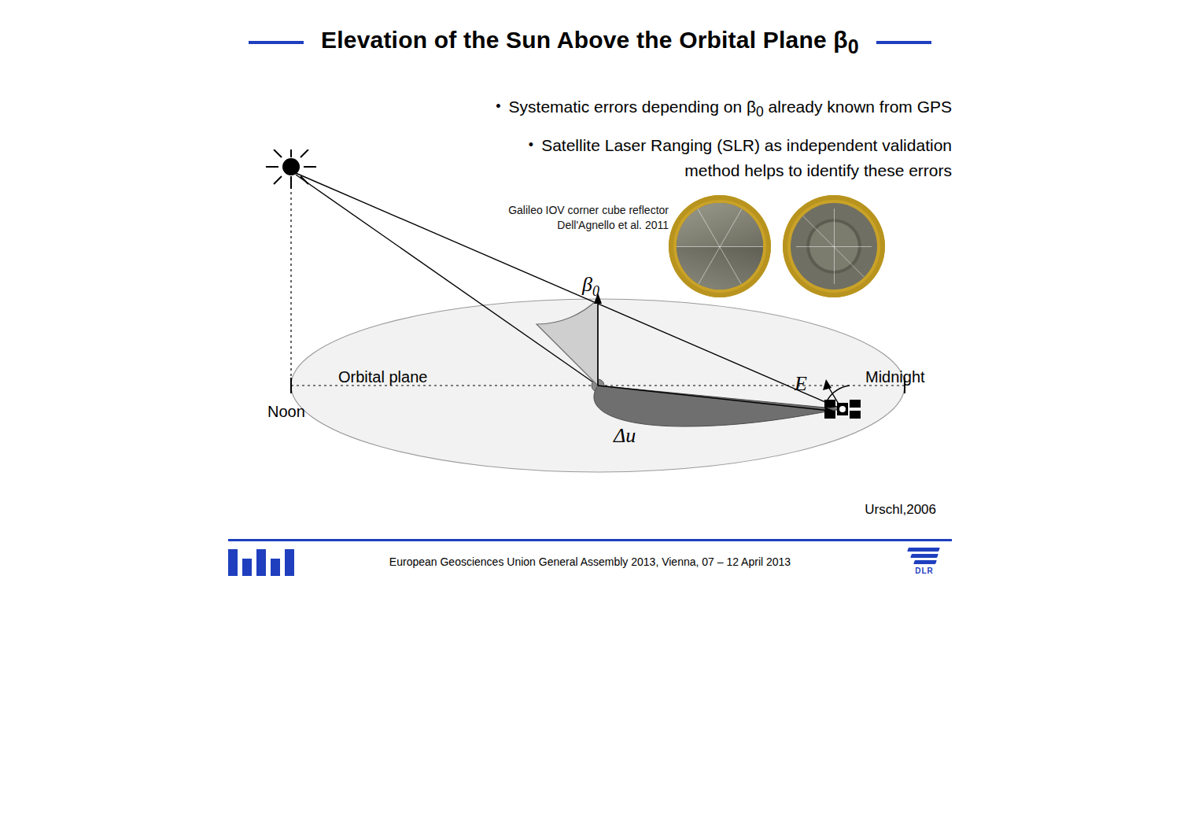Elevation of the Sun Above the Orbital Plane β0
•Systematic errors depending on β0 already known from GPS
•Satellite Laser Ranging (SLR) as independent validation
method helps to identify these errors
Galileo IOV corner cube reflector
Dell'Agnello et al. 2011
β0 Orbital plane Noon Midnight Δu E
Urschl,2006
European Geosciences Union General Assembly 2013, Vienna, 07 – 12 April 2013
DLR